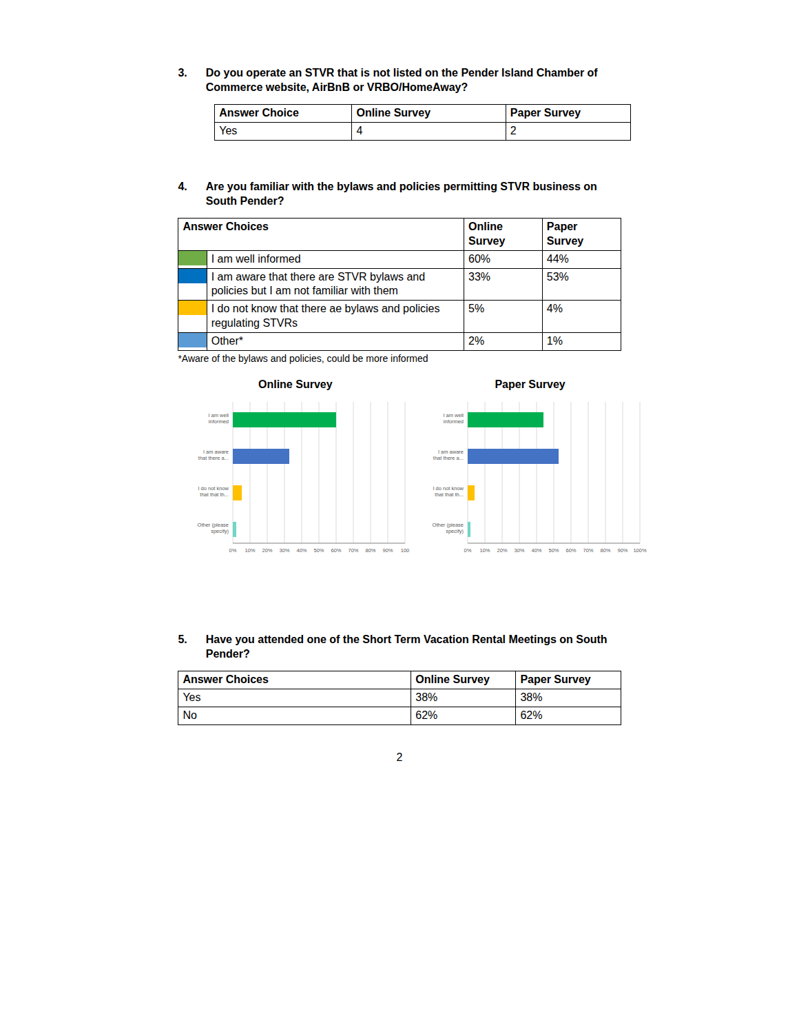3. Do you operate an STVR that is not listed on the Pender Island Chamber of Commerce website, AirBnB or VRBO/HomeAway?
| Answer Choice | Online Survey | Paper Survey |
| --- | --- | --- |
| Yes | 4 | 2 |
4. Are you familiar with the bylaws and policies permitting STVR business on South Pender?
| Answer Choices | Online Survey | Paper Survey |
| --- | --- | --- |
| | I am well informed | 60% | 44% |
| | I am aware that there are STVR bylaws and policies but I am not familiar with them | 33% | 53% |
| | I do not know that there ae bylaws and policies regulating STVRs | 5% | 4% |
| | Other* | 2% | 1% |
*Aware of the bylaws and policies, could be more informed
| Online Survey I am well informed I am aware that there a... I do not know that that th... Other (please specify) 0% 10% 20% 30% 40% 50% 60% 70% 80% 90% 100 | Paper Survey I am well informed I am aware that there a... I do not know that that th... Other (please specify) 0% 10% 20% 30% 40% 50% 60% 70% 80% 90% 100% |
5. Have you attended one of the Short Term Vacation Rental Meetings on South Pender?
| Answer Choices | Online Survey | Paper Survey |
| --- | --- | --- |
| Yes | 38% | 38% |
| No | 62% | 62% |
2